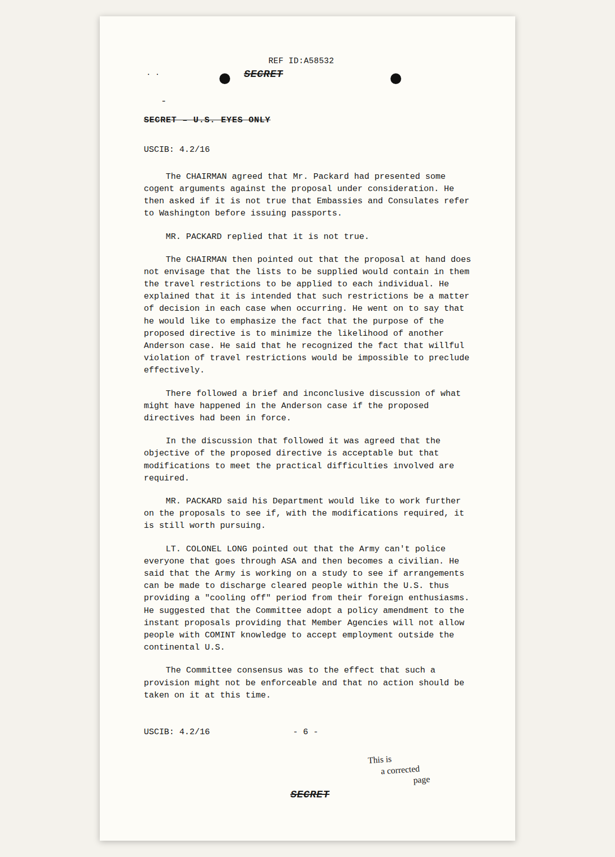. . - REF ID:A58532 SECRET
SECRET – U.S. EYES ONLY
USCIB: 4.2/16
The CHAIRMAN agreed that Mr. Packard had presented some cogent arguments against the proposal under consideration. He then asked if it is not true that Embassies and Consulates refer to Washington before issuing passports.
MR. PACKARD replied that it is not true.
The CHAIRMAN then pointed out that the proposal at hand does not envisage that the lists to be supplied would contain in them the travel restrictions to be applied to each individual. He explained that it is intended that such restrictions be a matter of decision in each case when occurring. He went on to say that he would like to emphasize the fact that the purpose of the proposed directive is to minimize the likelihood of another Anderson case. He said that he recognized the fact that willful violation of travel restrictions would be impossible to preclude effectively.
There followed a brief and inconclusive discussion of what might have happened in the Anderson case if the proposed directives had been in force.
In the discussion that followed it was agreed that the objective of the proposed directive is acceptable but that modifications to meet the practical difficulties involved are required.
MR. PACKARD said his Department would like to work further on the proposals to see if, with the modifications required, it is still worth pursuing.
LT. COLONEL LONG pointed out that the Army can't police everyone that goes through ASA and then becomes a civilian. He said that the Army is working on a study to see if arrangements can be made to discharge cleared people within the U.S. thus providing a "cooling off" period from their foreign enthusiasms. He suggested that the Committee adopt a policy amendment to the instant proposals providing that Member Agencies will not allow people with COMINT knowledge to accept employment outside the continental U.S.
The Committee consensus was to the effect that such a provision might not be enforceable and that no action should be taken on it at this time.
USCIB: 4.2/16 - 6 - SECRET This is a corrected page